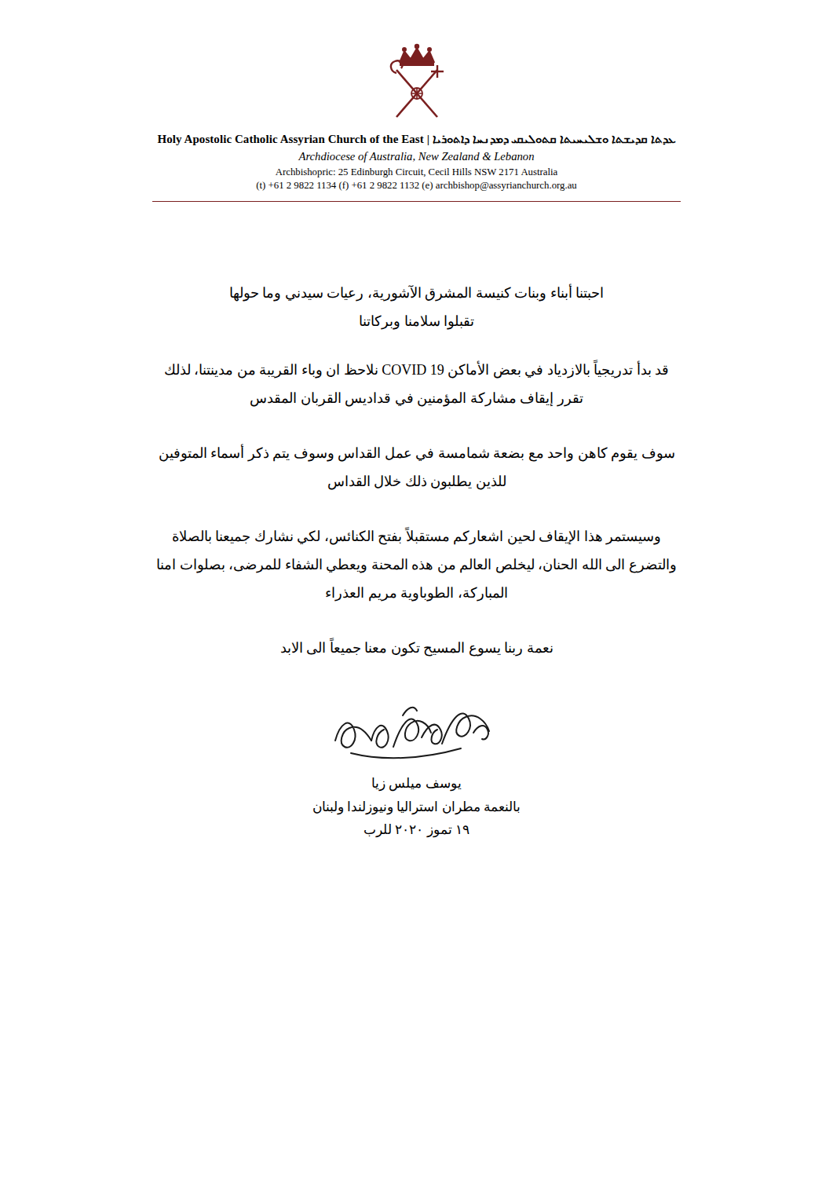Holy Apostolic Catholic Assyrian Church of the East | ܥܕܬܐ ܩܕܝܫܬܐ ܘܫܠܝܚܝܬܐ ܩܬܘܠܝܩܝ ܕܡܕܢܚܐ ܕܐܬܘܪܝܐ
Archdiocese of Australia, New Zealand & Lebanon
Archbishopric: 25 Edinburgh Circuit, Cecil Hills NSW 2171 Australia
(t) +61 2 9822 1134 (f) +61 2 9822 1132 (e) archbishop@assyrianchurch.org.au
احبتنا أبناء وبنات كنيسة المشرق الآشورية، رعيات سيدني وما حولها
تقبلوا سلامنا وبركاتنا
قد بدأ تدريجياً بالازدياد في بعض الأماكن COVID 19 نلاحظ ان وباء القريبة من مدينتنا، لذلك تقرر إيقاف مشاركة المؤمنين في قداديس القربان المقدس
سوف يقوم كاهن واحد مع بضعة شمامسة في عمل القداس وسوف يتم ذكر أسماء المتوفين للذين يطلبون ذلك خلال القداس
وسيستمر هذا الإيقاف لحين اشعاركم مستقبلاً بفتح الكنائس، لكي نشارك جميعنا بالصلاة والتضرع الى الله الحنان، ليخلص العالم من هذه المحنة ويعطي الشفاء للمرضى، بصلوات امنا المباركة، الطوباوية مريم العذراء
نعمة ربنا يسوع المسيح تكون معنا جميعاً الى الابد
يوسف ميلس زيا
بالنعمة مطران استراليا ونيوزلندا ولبنان
١٩ تموز ٢٠٢٠ للرب